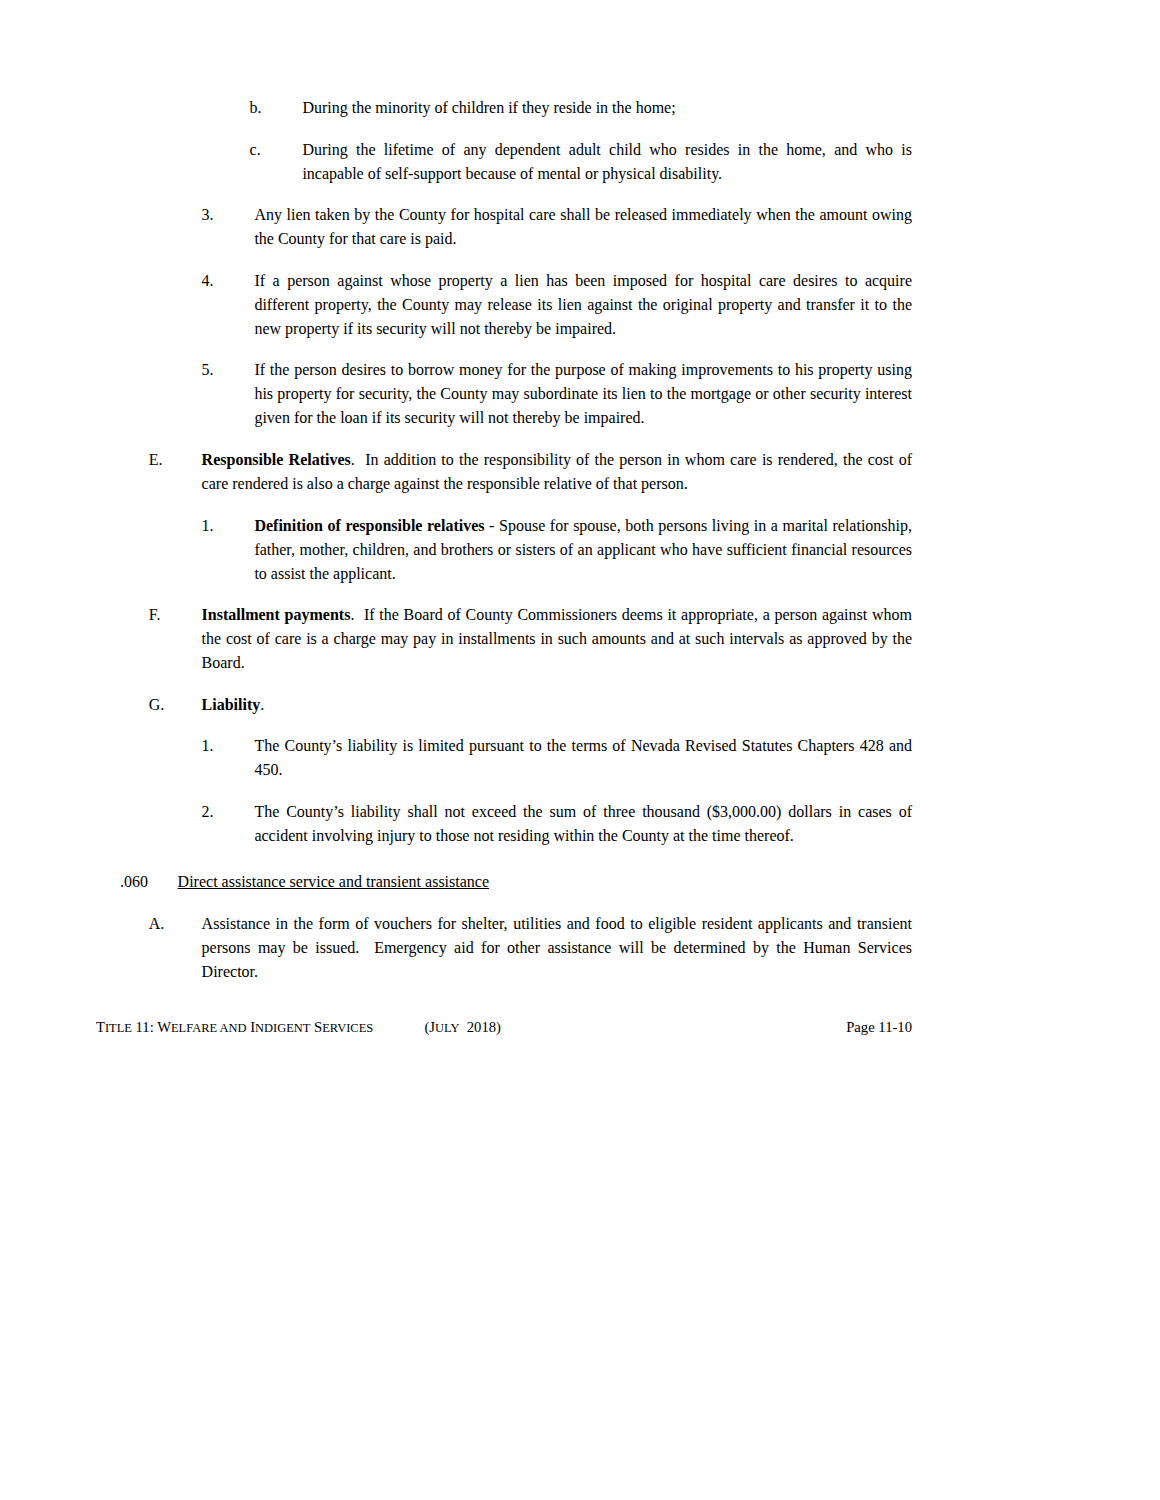b.
During the minority of children if they reside in the home;
c.
During the lifetime of any dependent adult child who resides in the home, and who is incapable of self-support because of mental or physical disability.
3.
Any lien taken by the County for hospital care shall be released immediately when the amount owing the County for that care is paid.
4.
If a person against whose property a lien has been imposed for hospital care desires to acquire different property, the County may release its lien against the original property and transfer it to the new property if its security will not thereby be impaired.
5.
If the person desires to borrow money for the purpose of making improvements to his property using his property for security, the County may subordinate its lien to the mortgage or other security interest given for the loan if its security will not thereby be impaired.
E.
Responsible Relatives. In addition to the responsibility of the person in whom care is rendered, the cost of care rendered is also a charge against the responsible relative of that person.
1.
Definition of responsible relatives - Spouse for spouse, both persons living in a marital relationship, father, mother, children, and brothers or sisters of an applicant who have sufficient financial resources to assist the applicant.
F.
Installment payments. If the Board of County Commissioners deems it appropriate, a person against whom the cost of care is a charge may pay in installments in such amounts and at such intervals as approved by the Board.
G.
Liability.
1.
The County’s liability is limited pursuant to the terms of Nevada Revised Statutes Chapters 428 and 450.
2.
The County’s liability shall not exceed the sum of three thousand ($3,000.00) dollars in cases of accident involving injury to those not residing within the County at the time thereof.
.060
Direct assistance service and transient assistance
A.
Assistance in the form of vouchers for shelter, utilities and food to eligible resident applicants and transient persons may be issued. Emergency aid for other assistance will be determined by the Human Services Director.
TITLE 11: WELFARE AND INDIGENT SERVICES (JULY 2018)
Page 11-10